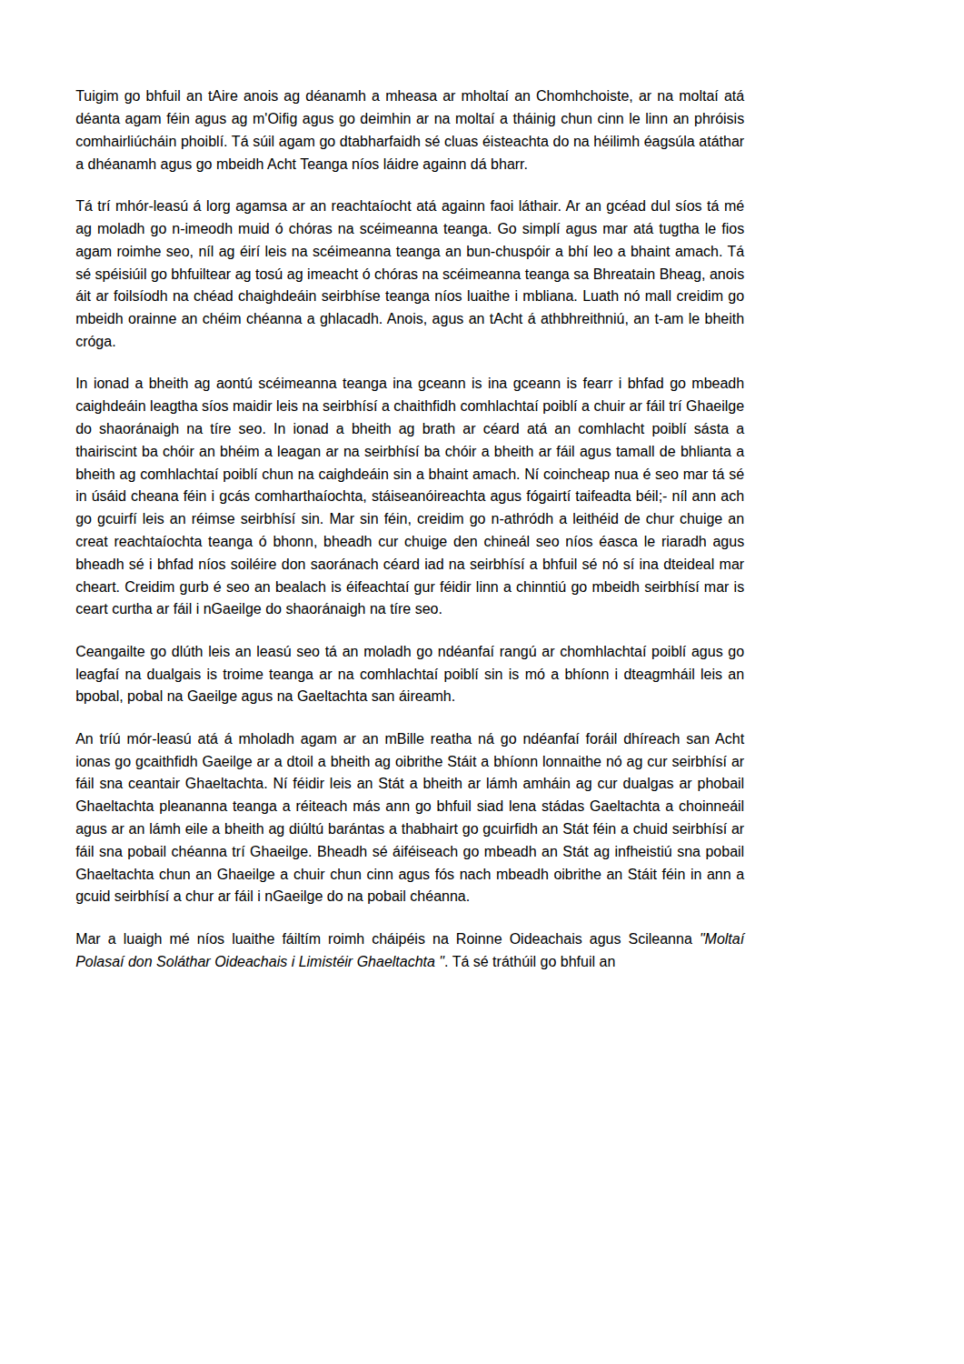Tuigim go bhfuil an tAire anois ag déanamh a mheasa ar mholtaí an Chomhchoiste, ar na moltaí atá déanta agam féin agus ag m'Oifig agus go deimhin ar na moltaí a tháinig chun cinn le linn an phróisis comhairliúcháin phoiblí. Tá súil agam go dtabharfaidh sé cluas éisteachta do na héilimh éagsúla atáthar a dhéanamh agus go mbeidh Acht Teanga níos láidre againn dá bharr.
Tá trí mhór-leasú á lorg agamsa ar an reachtaíocht atá againn faoi láthair. Ar an gcéad dul síos tá mé ag moladh go n-imeodh muid ó chóras na scéimeanna teanga. Go simplí agus mar atá tugtha le fios agam roimhe seo, níl ag éirí leis na scéimeanna teanga an bun-chuspóir a bhí leo a bhaint amach. Tá sé spéisiúil go bhfuiltear ag tosú ag imeacht ó chóras na scéimeanna teanga sa Bhreatain Bheag, anois áit ar foilsíodh na chéad chaighdeáin seirbhíse teanga níos luaithe i mbliana. Luath nó mall creidim go mbeidh orainne an chéim chéanna a ghlacadh. Anois, agus an tAcht á athbhreithniú, an t-am le bheith cróga.
In ionad a bheith ag aontú scéimeanna teanga ina gceann is ina gceann is fearr i bhfad go mbeadh caighdeáin leagtha síos maidir leis na seirbhísí a chaithfidh comhlachtaí poiblí a chuir ar fáil trí Ghaeilge do shaoránaigh na tíre seo. In ionad a bheith ag brath ar céard atá an comhlacht poiblí sásta a thairiscint ba chóir an bhéim a leagan ar na seirbhísí ba chóir a bheith ar fáil agus tamall de bhlianta a bheith ag comhlachtaí poiblí chun na caighdeáin sin a bhaint amach. Ní coincheap nua é seo mar tá sé in úsáid cheana féin i gcás comharthaíochta, stáiseanóireachta agus fógairtí taifeadta béil;- níl ann ach go gcuirfí leis an réimse seirbhísí sin. Mar sin féin, creidim go n-athródh a leithéid de chur chuige an creat reachtaíochta teanga ó bhonn, bheadh cur chuige den chineál seo níos éasca le riaradh agus bheadh sé i bhfad níos soiléire don saoránach céard iad na seirbhísí a bhfuil sé nó sí ina dteideal mar cheart. Creidim gurb é seo an bealach is éifeachtaí gur féidir linn a chinntiú go mbeidh seirbhísí mar is ceart curtha ar fáil i nGaeilge do shaoránaigh na tíre seo.
Ceangailte go dlúth leis an leasú seo tá an moladh go ndéanfaí rangú ar chomhlachtaí poiblí agus go leagfaí na dualgais is troime teanga ar na comhlachtaí poiblí sin is mó a bhíonn i dteagmháil leis an bpobal, pobal na Gaeilge agus na Gaeltachta san áireamh.
An tríú mór-leasú atá á mholadh agam ar an mBille reatha ná go ndéanfaí foráil dhíreach san Acht ionas go gcaithfidh Gaeilge ar a dtoil a bheith ag oibrithe Stáit a bhíonn lonnaithe nó ag cur seirbhísí ar fáil sna ceantair Ghaeltachta. Ní féidir leis an Stát a bheith ar lámh amháin ag cur dualgas ar phobail Ghaeltachta pleananna teanga a réiteach más ann go bhfuil siad lena stádas Gaeltachta a choinneáil agus ar an lámh eile a bheith ag diúltú barántas a thabhairt go gcuirfidh an Stát féin a chuid seirbhísí ar fáil sna pobail chéanna trí Ghaeilge. Bheadh sé áiféiseach go mbeadh an Stát ag infheistiú sna pobail Ghaeltachta chun an Ghaeilge a chuir chun cinn agus fós nach mbeadh oibrithe an Stáit féin in ann a gcuid seirbhísí a chur ar fáil i nGaeilge do na pobail chéanna.
Mar a luaigh mé níos luaithe fáiltím roimh cháipéis na Roinne Oideachais agus Scileanna "Moltaí Polasaí don Soláthar Oideachais i Limistéir Ghaeltachta ". Tá sé tráthúil go bhfuil an